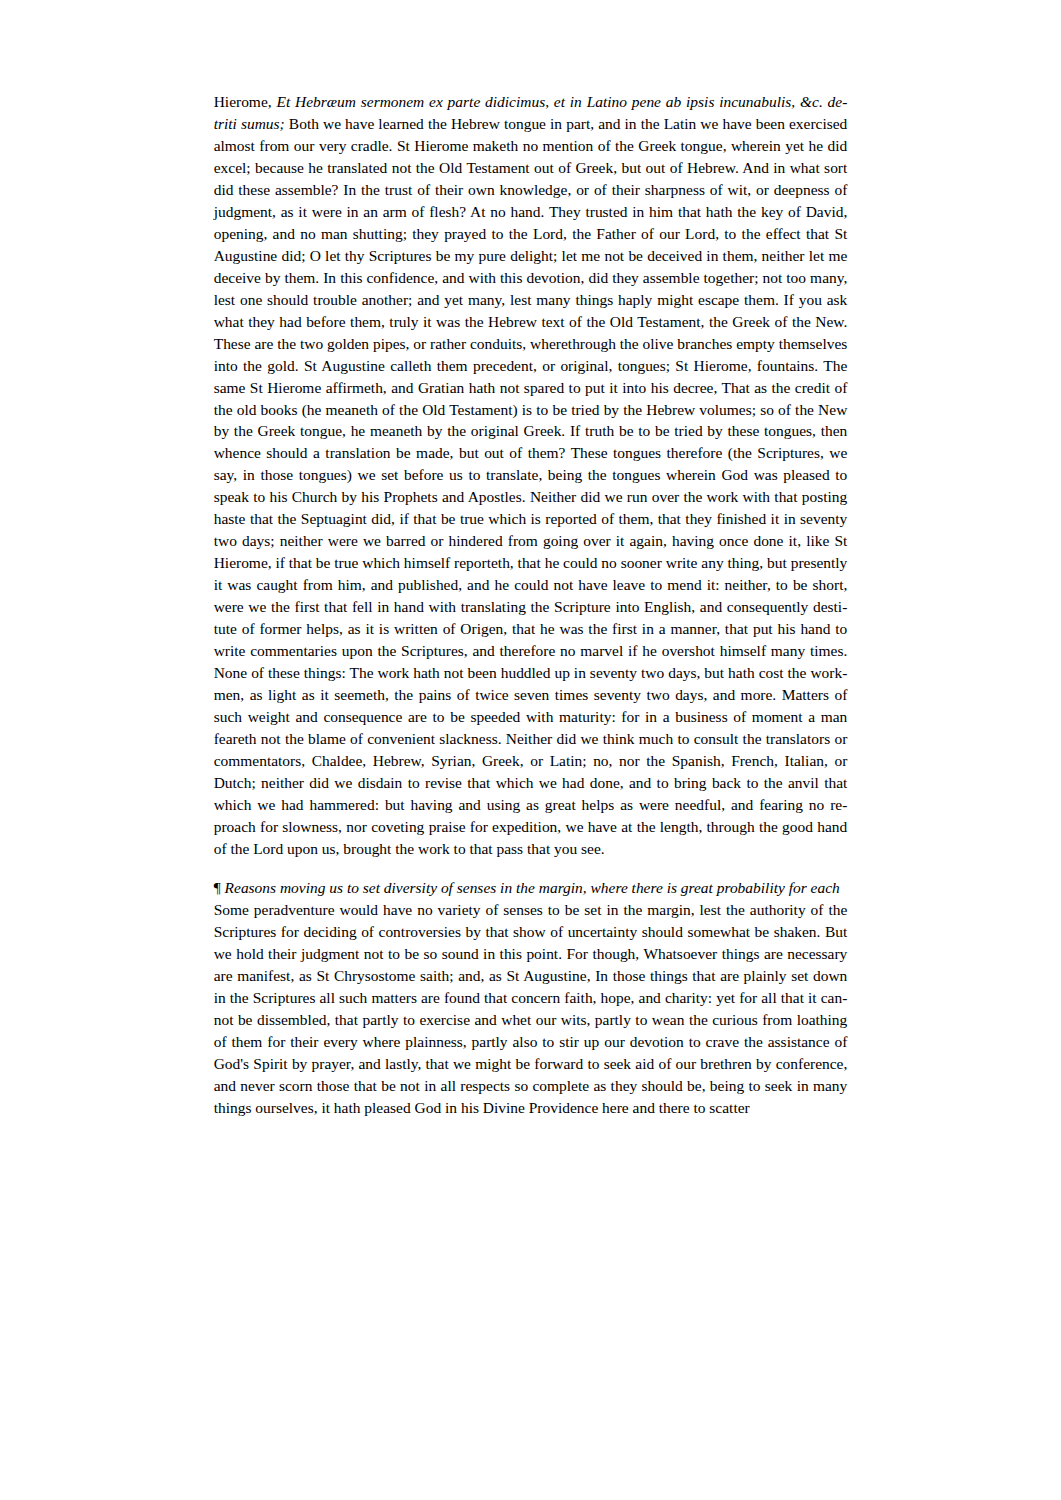Hierome, Et Hebræum sermonem ex parte didicimus, et in Latino pene ab ipsis incunabulis, &c. detriti sumus; Both we have learned the Hebrew tongue in part, and in the Latin we have been exercised almost from our very cradle. St Hierome maketh no mention of the Greek tongue, wherein yet he did excel; because he translated not the Old Testament out of Greek, but out of Hebrew. And in what sort did these assemble? In the trust of their own knowledge, or of their sharpness of wit, or deepness of judgment, as it were in an arm of flesh? At no hand. They trusted in him that hath the key of David, opening, and no man shutting; they prayed to the Lord, the Father of our Lord, to the effect that St Augustine did; O let thy Scriptures be my pure delight; let me not be deceived in them, neither let me deceive by them. In this confidence, and with this devotion, did they assemble together; not too many, lest one should trouble another; and yet many, lest many things haply might escape them. If you ask what they had before them, truly it was the Hebrew text of the Old Testament, the Greek of the New. These are the two golden pipes, or rather conduits, wherethrough the olive branches empty themselves into the gold. St Augustine calleth them precedent, or original, tongues; St Hierome, fountains. The same St Hierome affirmeth, and Gratian hath not spared to put it into his decree, That as the credit of the old books (he meaneth of the Old Testament) is to be tried by the Hebrew volumes; so of the New by the Greek tongue, he meaneth by the original Greek. If truth be to be tried by these tongues, then whence should a translation be made, but out of them? These tongues therefore (the Scriptures, we say, in those tongues) we set before us to translate, being the tongues wherein God was pleased to speak to his Church by his Prophets and Apostles. Neither did we run over the work with that posting haste that the Septuagint did, if that be true which is reported of them, that they finished it in seventy two days; neither were we barred or hindered from going over it again, having once done it, like St Hierome, if that be true which himself reporteth, that he could no sooner write any thing, but presently it was caught from him, and published, and he could not have leave to mend it: neither, to be short, were we the first that fell in hand with translating the Scripture into English, and consequently destitute of former helps, as it is written of Origen, that he was the first in a manner, that put his hand to write commentaries upon the Scriptures, and therefore no marvel if he overshot himself many times. None of these things: The work hath not been huddled up in seventy two days, but hath cost the workmen, as light as it seemeth, the pains of twice seven times seventy two days, and more. Matters of such weight and consequence are to be speeded with maturity: for in a business of moment a man feareth not the blame of convenient slackness. Neither did we think much to consult the translators or commentators, Chaldee, Hebrew, Syrian, Greek, or Latin; no, nor the Spanish, French, Italian, or Dutch; neither did we disdain to revise that which we had done, and to bring back to the anvil that which we had hammered: but having and using as great helps as were needful, and fearing no reproach for slowness, nor coveting praise for expedition, we have at the length, through the good hand of the Lord upon us, brought the work to that pass that you see.
¶ Reasons moving us to set diversity of senses in the margin, where there is great probability for each
Some peradventure would have no variety of senses to be set in the margin, lest the authority of the Scriptures for deciding of controversies by that show of uncertainty should somewhat be shaken. But we hold their judgment not to be so sound in this point. For though, Whatsoever things are necessary are manifest, as St Chrysostome saith; and, as St Augustine, In those things that are plainly set down in the Scriptures all such matters are found that concern faith, hope, and charity: yet for all that it cannot be dissembled, that partly to exercise and whet our wits, partly to wean the curious from loathing of them for their every where plainness, partly also to stir up our devotion to crave the assistance of God's Spirit by prayer, and lastly, that we might be forward to seek aid of our brethren by conference, and never scorn those that be not in all respects so complete as they should be, being to seek in many things ourselves, it hath pleased God in his Divine Providence here and there to scatter